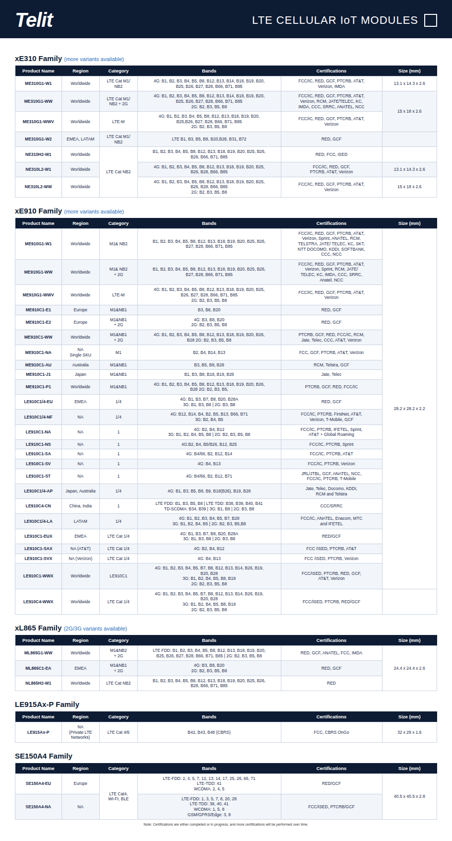Telit
LTE CELLULAR IoT MODULES
xE310 Family (more variants available)
| Product Name | Region | Category | Bands | Certifications | Size (mm) |
| --- | --- | --- | --- | --- | --- |
| ME310G1-W1 | Worldwide | LTE Cat M1/ NB2 | 4G: B1, B2, B3, B4, B5, B8, B12, B13, B14, B18, B19, B20, B25, B26, B27, B28, B66, B71, B85 | FCC/IC, RED, GCF, PTCRB, AT&T, Verizon, IMDA | 13.1 x 14.3 x 2.6 |
| ME310G1-WW | Worldwide | LTE Cat M1/ NB2 + 2G | 4G: B1, B2, B3, B4, B5, B8, B12, B13, B14, B18, B19, B20, B25, B26, B27, B28, B66, B71, B85 2G: B2, B3, B5, B8 | FCC/IC, RED, GCF, PTCRB, AT&T, Verizon, RCM, JATE/TELEC, KC, IMDA, CCC, SRRC, ANATEL, NCC | 15 x 18 x 2.6 |
| ME310G1-WWV | Worldwide | LTE-M | 4G: B1, B2, B3, B4, B5, B8, B12, B13, B18, B19, B20, B25,B26, B27, B28, B66, B71, B85 2G: B2, B3, B5, B8 | FCC/IC, RED, GCF, PTCRB, AT&T, Verizon |
| ME310G1-W2 | EMEA, LATAM | LTE Cat M1/ NB2 | LTE B1, B3, B5, B8, B20,B28, B31, B72 | RED, GCF | |
| NE310H2-W1 | Worldwide | LTE Cat NB2 | B1, B2, B3, B4, B5, B8, B12, B13, B18, B19, B20, B25, B26, B28, B66, B71, B85 | RED, FCC, ISED | |
| NE310L2-W1 | Worldwide | 4G: B1, B2, B3, B4, B5, B8, B12, B13, B18, B19, B20, B25, B26, B28, B66, B85 | FCC/IC, RED, GCF, PTCRB, AT&T, Verizon | 13.1 x 14.3 x 2.6 |
| NE310L2-WW | Worldwide | 4G: B1, B2, B3, B4, B5, B8, B12, B13, B18, B19, B20, B25, B26, B28, B66, B85 2G: B2, B3, B5, B8 | FCC/IC, RED, GCF, PTCRB, AT&T, Verizon | 15 x 18 x 2.6 |
xE910 Family (more variants available)
| Product Name | Region | Category | Bands | Certifications | Size (mm) |
| --- | --- | --- | --- | --- | --- |
| ME910G1-W1 | Worldwide | M1& NB2 | B1, B2, B3, B4, B5, B8, B12, B13, B18, B19, B20, B25, B26, B27, B28, B66, B71, B85 | FCC/IC, RED, GCF, PTCRB, AT&T, Verizon, Sprint, ANATEL, RCM, TELSTRA, JATE/ TELEC, KC, SKT, NTT DOCOMO, KDDI, SOFTBANK, CCC, NCC | 28.2 x 28.2 x 2.2 |
| ME910G1-WW | Worldwide | M1& NB2 + 2G | B1, B2, B3, B4, B5, B8, B12, B13, B18, B19, B20, B25, B26, B27, B28, B66, B71, B85 | FCC/IC, RED, GCF, PTCRB, AT&T, Verizon, Sprint, RCM, JATE/ TELEC, KC, IMDA, CCC, SRRC, Anatel, NCC |
| ME910G1-WWV | Worldwide | LTE-M | 4G: B1, B2, B3, B4, B5, B8, B12, B13, B18, B19, B20, B25, B26, B27, B28, B66, B71, B85 2G: B2, B3, B5, B8 | FCC/IC, RED, GCF, PTCRB, AT&T, Verizon |
| ME910C1-E1 | Europe | M1&NB1 | B3, B8, B20 | RED, GCF |
| ME910C1-E2 | Europe | M1&NB1 + 2G | 4G: B3, B8, B20 2G: B2, B3, B5, B8 | RED, GCF |
| ME910C1-WW | Worldwide | M1&NB1 + 2G | 4G: B1, B2, B3, B4, B5, B8, B12, B13, B18, B19, B20, B26, B28 2G: B2, B3, B5, B8 | PTCRB, GCF, RED, FCC/IC, RCM, Jate, Telec, CCC, AT&T, Verizon |
| ME910C1-NA | NA Single SKU | M1 | B2, B4, B14, B13 | FCC, GCF, PTCRB, AT&T, Verizon |
| ME910C1-AU | Australia | M1&NB1 | B3, B5, B8, B28 | RCM, Telstra, GCF |
| ME910C1-J1 | Japan | M1&NB1 | B1, B3, B8, B18, B19, B26 | Jate, Telec |
| ME910C1-P1 | Worldwide | M1&NB1 | 4G: B1, B2, B3, B4, B5, B8, B12, B13, B18, B19, B20, B26, B28 2G: B2, B3, B5, | PTCRB, GCF, RED, FCC/IC |
| LE910C1/4-EU | EMEA | 1/4 | 4G: B1, B3, B7, B8, B20, B28A 3G: B1, B3, B8 / 2G: B3, B8 | RED, GCF |
| LE910C1/4-NF | NA | 1/4 | 4G: B12, B14, B4, B2, B5, B13, B66, B71 3G: B2, B4, B5 | FCC/IC, PTCRB, FirstNet, AT&T, Verizon, T-Mobile, GCF |
| LE910C1-NA | NA | 1 | 4G: B2, B4, B12 3G: B1, B2, B4, B5, B8 / 2G: B2, B3, B5, B8 | FCC/IC, PTCRB, IFETEL, Sprint, AT&T + Global Roaming |
| LE910C1-NS | NA | 1 | 4G:B2, B4, B5/B26, B12, B25 | FCC/IC, PTCRB, Sprint |
| LE910C1-SA | NA | 1 | 4G: B4/66, B2, B12, B14 | FCC/IC, PTCRB, AT&T |
| LE910C1-SV | NA | 1 | 4G: B4, B13 | FCC/IC, PTCRB, Verizon |
| LE910C1-ST | NA | 1 | 4G: B4/66, B2, B12, B71 | JRL/JTBL, GCF, ANATEL, NCC, FCC/IC, PTCRB, T-Mobile |
| LE910C1/4-AP | Japan, Australia | 1/4 | 4G: B1, B3, B5, B8, B9, B18(B26), B19, B28 | Jate, Telec, Docomo, KDDI, RCM and Telstra |
| LE910C4-CN | China, India | 1 | LTE FDD: B1, B3, B5, B8 / LTE TDD: B38, B39, B40, B41 TD-SCDMA: B34, B39 / 3G: B1, B8 / 2G: B3, B8 | CCC/SRRC |
| LE910C1/4-LA | LATAM | 1/4 | 4G: B1, B2, B3, B4, B5, B7, B28 3G: B1, B2, B4, B5 / 2G: B2, B3, B5,B8 | FCC/IC, ANATEL, Enacom, MTC and IFETEL |
| LE910C1-EUX | EMEA | LTE Cat 1/4 | 4G: B1, B3, B7, B8, B20, B28A 3G: B1, B3, B8 / 2G: B3, B8 | RED/GCF |
| LE910C1-SAX | NA (AT&T) | LTE Cat 1/4 | 4G: B2, B4, B12 | FCC /ISED, PTCRB, AT&T |
| LE910C1-SVX | NA (Verizon) | LTE Cat 1/4 | 4G: B4, B13 | FCC /ISED, PTCRB, Verizon |
| LE910C1-WWX | Worldwide | LE910C1 | 4G: B1, B2, B3, B4, B5, B7, B8, B12, B13, B14, B26, B19, B20, B28 3G: B1, B2, B4, B5, B8, B19 2G: B2, B3, B5, B8 | FCC/ISED, PTCRB, RED, GCF, AT&T, Verizon |
| LE910C4-WWX | Worldwide | LTE Cat 1/4 | 4G: B1, B2, B3, B4, B5, B7, B8, B12, B13, B14, B26, B19, B20, B28 3G: B1, B2, B4, B5, B8, B19 2G: B2, B3, B5, B8 | FCC/ISED, PTCRB, RED/GCF | |
xL865 Family (2G/3G variants available)
| Product Name | Region | Category | Bands | Certifications | Size (mm) |
| --- | --- | --- | --- | --- | --- |
| ML865G1-WW | Worldwide | M1&NB2 + 2G | LTE FDD: B1, B2, B3, B4, B5, B8, B12, B13, B18, B19, B20, B25, B26, B27, B28, B66, B71, B85 / 2G: B2, B3, B5, B8 | RED, GCF, ANATEL, FCC, IMDA | 24.4 x 24.4 x 2.6 |
| ML865C1-EA | EMEA | M1&NB1 + 2G | 4G: B3, B8, B20 2G: B2, B3, B5, B8 | RED, GCF |
| NL865H2-W1 | Worldwide | LTE Cat NB2 | B1, B2, B3, B4, B5, B8, B12, B13, B18, B19, B20, B25, B26, B28, B66, B71, B85 | RED |
LE915Ax-P Family
| Product Name | Region | Category | Bands | Certifications | Size (mm) |
| --- | --- | --- | --- | --- | --- |
| LE915Ax-P | NA (Private LTE Networks) | LTE Cat 4/6 | B42, B43, B48 (CBRS) | FCC, CBRS OnGo | 32 x 29 x 1.6 |
SE150A4 Family
| Product Name | Region | Category | Bands | Certifications | Size (mm) |
| --- | --- | --- | --- | --- | --- |
| SE150A4-EU | Europe | LTE Cat4, WI-FI, BLE | LTE-FDD: 2, 4, 5, 7, 12, 13, 14, 17, 25, 26, 66, 71 LTE-TDD: 41 WCDMA: 2, 4, 5 | RED/GCF | 40.5 x 40.5 x 2.8 |
| SE150A4-NA | NA | LTE-FDD: 1, 3, 5, 7, 8, 20, 28 LTE-TDD: 38, 40, 41 WCDMA: 1, 5, 8 GSM/GPRS/Edge: 3, 8 | FCC/ISED, PTCRB/GCF |
Note: Certifications are either completed or in progress, and more certifications will be performed over time.